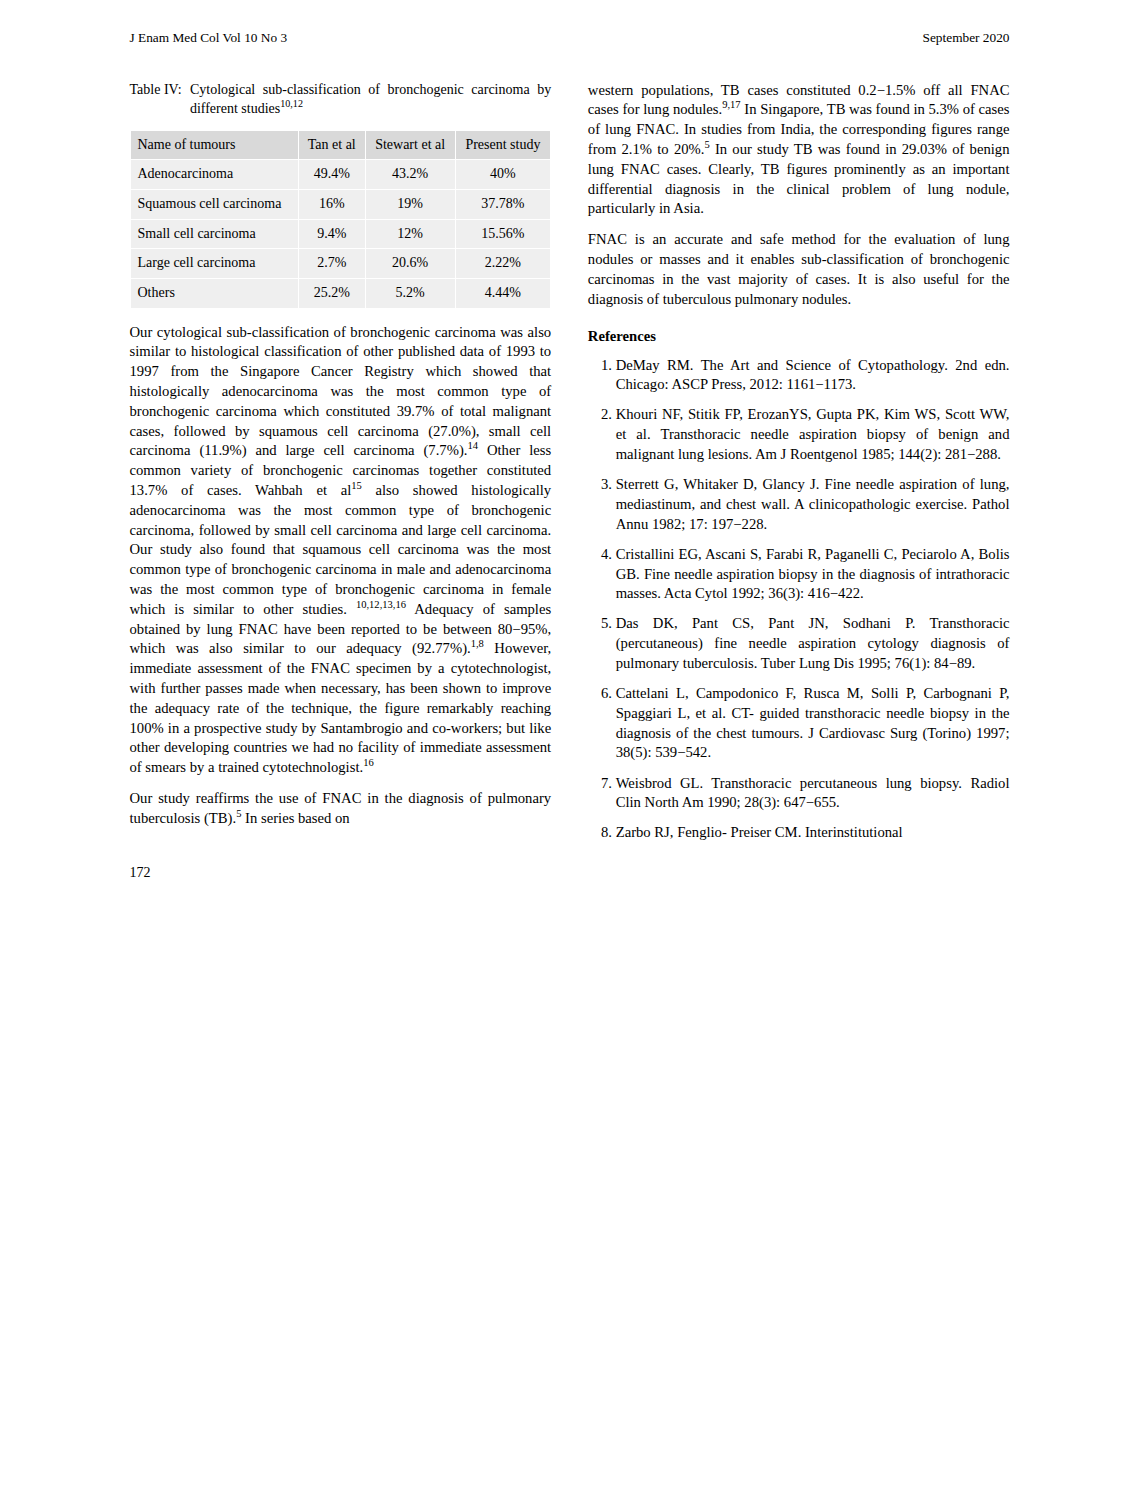J Enam Med Col Vol 10 No 3 September 2020
Table IV: Cytological sub-classification of bronchogenic carcinoma by different studies10,12
| Name of tumours | Tan et al | Stewart et al | Present study |
| --- | --- | --- | --- |
| Adenocarcinoma | 49.4% | 43.2% | 40% |
| Squamous cell carcinoma | 16% | 19% | 37.78% |
| Small cell carcinoma | 9.4% | 12% | 15.56% |
| Large cell carcinoma | 2.7% | 20.6% | 2.22% |
| Others | 25.2% | 5.2% | 4.44% |
Our cytological sub-classification of bronchogenic carcinoma was also similar to histological classification of other published data of 1993 to 1997 from the Singapore Cancer Registry which showed that histologically adenocarcinoma was the most common type of bronchogenic carcinoma which constituted 39.7% of total malignant cases, followed by squamous cell carcinoma (27.0%), small cell carcinoma (11.9%) and large cell carcinoma (7.7%).14 Other less common variety of bronchogenic carcinomas together constituted 13.7% of cases. Wahbah et al15 also showed histologically adenocarcinoma was the most common type of bronchogenic carcinoma, followed by small cell carcinoma and large cell carcinoma. Our study also found that squamous cell carcinoma was the most common type of bronchogenic carcinoma in male and adenocarcinoma was the most common type of bronchogenic carcinoma in female which is similar to other studies. 10,12,13,16 Adequacy of samples obtained by lung FNAC have been reported to be between 80−95%, which was also similar to our adequacy (92.77%).1,8 However, immediate assessment of the FNAC specimen by a cytotechnologist, with further passes made when necessary, has been shown to improve the adequacy rate of the technique, the figure remarkably reaching 100% in a prospective study by Santambrogio and co-workers; but like other developing countries we had no facility of immediate assessment of smears by a trained cytotechnologist.16
Our study reaffirms the use of FNAC in the diagnosis of pulmonary tuberculosis (TB).5 In series based on
172
western populations, TB cases constituted 0.2−1.5% off all FNAC cases for lung nodules.9,17 In Singapore, TB was found in 5.3% of cases of lung FNAC. In studies from India, the corresponding figures range from 2.1% to 20%.5 In our study TB was found in 29.03% of benign lung FNAC cases. Clearly, TB figures prominently as an important differential diagnosis in the clinical problem of lung nodule, particularly in Asia.
FNAC is an accurate and safe method for the evaluation of lung nodules or masses and it enables sub-classification of bronchogenic carcinomas in the vast majority of cases. It is also useful for the diagnosis of tuberculous pulmonary nodules.
References
DeMay RM. The Art and Science of Cytopathology. 2nd edn. Chicago: ASCP Press, 2012: 1161−1173.
Khouri NF, Stitik FP, ErozanYS, Gupta PK, Kim WS, Scott WW, et al. Transthoracic needle aspiration biopsy of benign and malignant lung lesions. Am J Roentgenol 1985; 144(2): 281−288.
Sterrett G, Whitaker D, Glancy J. Fine needle aspiration of lung, mediastinum, and chest wall. A clinicopathologic exercise. Pathol Annu 1982; 17: 197−228.
Cristallini EG, Ascani S, Farabi R, Paganelli C, Peciarolo A, Bolis GB. Fine needle aspiration biopsy in the diagnosis of intrathoracic masses. Acta Cytol 1992; 36(3): 416−422.
Das DK, Pant CS, Pant JN, Sodhani P. Transthoracic (percutaneous) fine needle aspiration cytology diagnosis of pulmonary tuberculosis. Tuber Lung Dis 1995; 76(1): 84−89.
Cattelani L, Campodonico F, Rusca M, Solli P, Carbognani P, Spaggiari L, et al. CT- guided transthoracic needle biopsy in the diagnosis of the chest tumours. J Cardiovasc Surg (Torino) 1997; 38(5): 539−542.
Weisbrod GL. Transthoracic percutaneous lung biopsy. Radiol Clin North Am 1990; 28(3): 647−655.
Zarbo RJ, Fenglio- Preiser CM. Interinstitutional